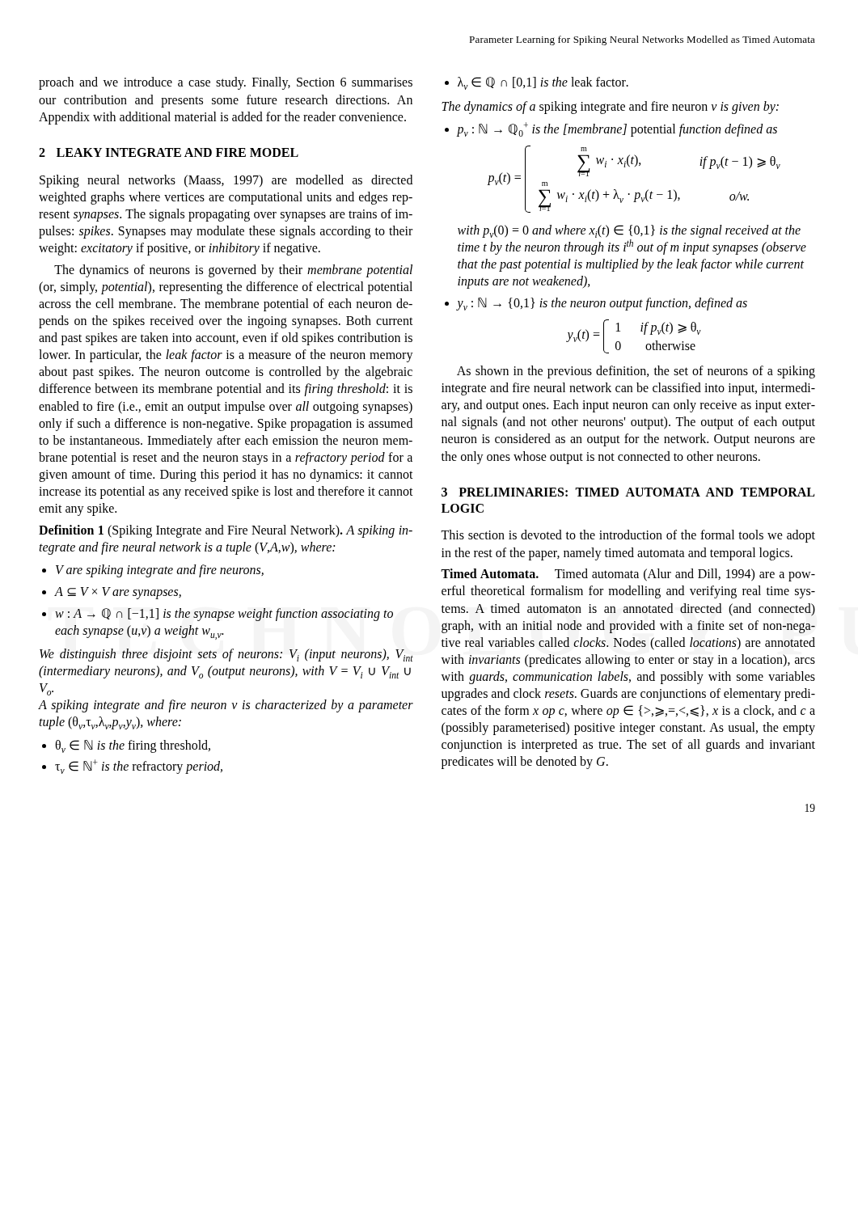SCIENCE AND TECHNOLOGY PUBLICATIONS
Parameter Learning for Spiking Neural Networks Modelled as Timed Automata
proach and we introduce a case study. Finally, Section 6 summarises our contribution and presents some future research directions. An Appendix with additional material is added for the reader convenience.
2 LEAKY INTEGRATE AND FIRE MODEL
Spiking neural networks (Maass, 1997) are modelled as directed weighted graphs where vertices are computational units and edges represent synapses. The signals propagating over synapses are trains of impulses: spikes. Synapses may modulate these signals according to their weight: excitatory if positive, or inhibitory if negative.
The dynamics of neurons is governed by their membrane potential (or, simply, potential), representing the difference of electrical potential across the cell membrane. The membrane potential of each neuron depends on the spikes received over the ingoing synapses. Both current and past spikes are taken into account, even if old spikes contribution is lower. In particular, the leak factor is a measure of the neuron memory about past spikes. The neuron outcome is controlled by the algebraic difference between its membrane potential and its firing threshold: it is enabled to fire (i.e., emit an output impulse over all outgoing synapses) only if such a difference is non-negative. Spike propagation is assumed to be instantaneous. Immediately after each emission the neuron membrane potential is reset and the neuron stays in a refractory period for a given amount of time. During this period it has no dynamics: it cannot increase its potential as any received spike is lost and therefore it cannot emit any spike.
Definition 1 (Spiking Integrate and Fire Neural Network). A spiking integrate and fire neural network is a tuple (V,A,w), where:
V are spiking integrate and fire neurons,
A ⊆ V × V are synapses,
w : A → ℚ ∩ [−1,1] is the synapse weight function associating to each synapse (u,v) a weight wu,v.
We distinguish three disjoint sets of neurons: Vi (input neurons), Vint (intermediary neurons), and Vo (output neurons), with V = Vi ∪ Vint ∪ Vo.
A spiking integrate and fire neuron v is characterized by a parameter tuple (θv,τv,λv,pv,yv), where:
θv ∈ ℕ is the firing threshold,
τv ∈ ℕ+ is the refractory period,
λv ∈ ℚ ∩ [0,1] is the leak factor.
The dynamics of a spiking integrate and fire neuron v is given by:
pv : ℕ → ℚ0+ is the [membrane] potential function defined as pv(t) =
| m ∑ i =1 w i · x i ( t ), | if p v ( t − 1) ⩾ θ v |
| m ∑ i =1 w i · x i ( t ) + λ v · p v ( t − 1), | o/w. |
with pv(0) = 0 and where xi(t) ∈ {0,1} is the signal received at the time t by the neuron through its ith out of m input synapses (observe that the past potential is multiplied by the leak factor while current inputs are not weakened),
yv : ℕ → {0,1} is the neuron output function, defined as yv(t) =
| 1 | if p v ( t ) ⩾ θ v |
| 0 | otherwise |
As shown in the previous definition, the set of neurons of a spiking integrate and fire neural network can be classified into input, intermediary, and output ones. Each input neuron can only receive as input external signals (and not other neurons' output). The output of each output neuron is considered as an output for the network. Output neurons are the only ones whose output is not connected to other neurons.
3 PRELIMINARIES: TIMED AUTOMATA AND TEMPORAL LOGIC
This section is devoted to the introduction of the formal tools we adopt in the rest of the paper, namely timed automata and temporal logics.
Timed Automata. Timed automata (Alur and Dill, 1994) are a powerful theoretical formalism for modelling and verifying real time systems. A timed automaton is an annotated directed (and connected) graph, with an initial node and provided with a finite set of non-negative real variables called clocks. Nodes (called locations) are annotated with invariants (predicates allowing to enter or stay in a location), arcs with guards, communication labels, and possibly with some variables upgrades and clock resets. Guards are conjunctions of elementary predicates of the form x op c, where op ∈ {>,⩾,=,<,⩽}, x is a clock, and c a (possibly parameterised) positive integer constant. As usual, the empty conjunction is interpreted as true. The set of all guards and invariant predicates will be denoted by G.
19